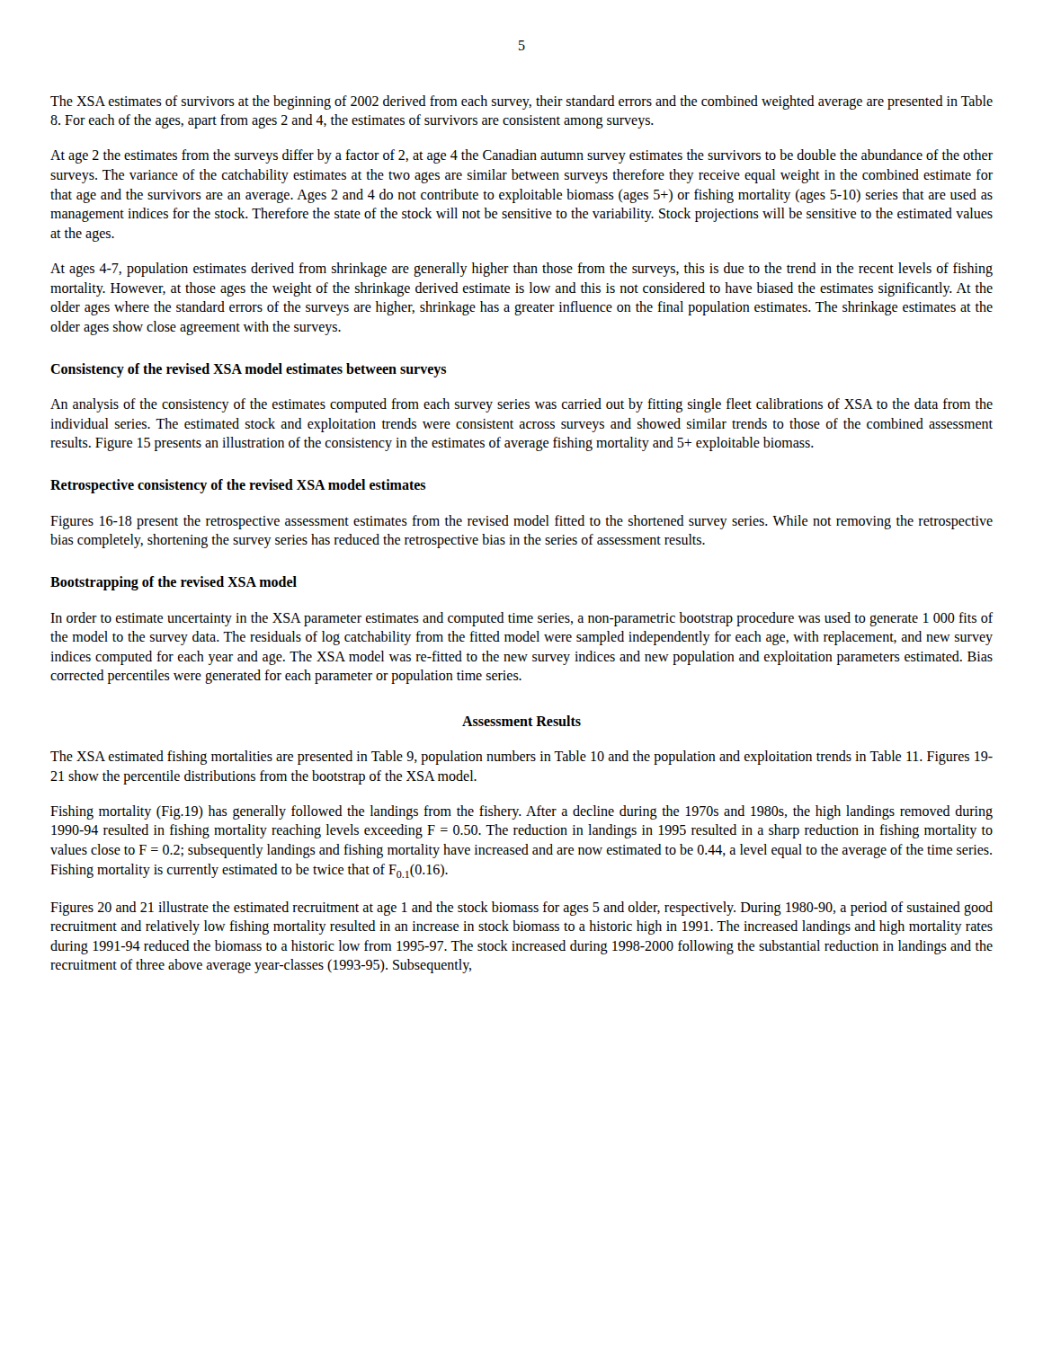5
The XSA estimates of survivors at the beginning of 2002 derived from each survey, their standard errors and the combined weighted average are presented in Table 8. For each of the ages, apart from ages 2 and 4, the estimates of survivors are consistent among surveys.
At age 2 the estimates from the surveys differ by a factor of 2, at age 4 the Canadian autumn survey estimates the survivors to be double the abundance of the other surveys. The variance of the catchability estimates at the two ages are similar between surveys therefore they receive equal weight in the combined estimate for that age and the survivors are an average. Ages 2 and 4 do not contribute to exploitable biomass (ages 5+) or fishing mortality (ages 5-10) series that are used as management indices for the stock. Therefore the state of the stock will not be sensitive to the variability. Stock projections will be sensitive to the estimated values at the ages.
At ages 4-7, population estimates derived from shrinkage are generally higher than those from the surveys, this is due to the trend in the recent levels of fishing mortality. However, at those ages the weight of the shrinkage derived estimate is low and this is not considered to have biased the estimates significantly. At the older ages where the standard errors of the surveys are higher, shrinkage has a greater influence on the final population estimates. The shrinkage estimates at the older ages show close agreement with the surveys.
Consistency of the revised XSA model estimates between surveys
An analysis of the consistency of the estimates computed from each survey series was carried out by fitting single fleet calibrations of XSA to the data from the individual series. The estimated stock and exploitation trends were consistent across surveys and showed similar trends to those of the combined assessment results. Figure 15 presents an illustration of the consistency in the estimates of average fishing mortality and 5+ exploitable biomass.
Retrospective consistency of the revised XSA model estimates
Figures 16-18 present the retrospective assessment estimates from the revised model fitted to the shortened survey series. While not removing the retrospective bias completely, shortening the survey series has reduced the retrospective bias in the series of assessment results.
Bootstrapping of the revised XSA model
In order to estimate uncertainty in the XSA parameter estimates and computed time series, a non-parametric bootstrap procedure was used to generate 1 000 fits of the model to the survey data. The residuals of log catchability from the fitted model were sampled independently for each age, with replacement, and new survey indices computed for each year and age. The XSA model was re-fitted to the new survey indices and new population and exploitation parameters estimated. Bias corrected percentiles were generated for each parameter or population time series.
Assessment Results
The XSA estimated fishing mortalities are presented in Table 9, population numbers in Table 10 and the population and exploitation trends in Table 11. Figures 19-21 show the percentile distributions from the bootstrap of the XSA model.
Fishing mortality (Fig.19) has generally followed the landings from the fishery. After a decline during the 1970s and 1980s, the high landings removed during 1990-94 resulted in fishing mortality reaching levels exceeding F = 0.50. The reduction in landings in 1995 resulted in a sharp reduction in fishing mortality to values close to F = 0.2; subsequently landings and fishing mortality have increased and are now estimated to be 0.44, a level equal to the average of the time series. Fishing mortality is currently estimated to be twice that of F0.1(0.16).
Figures 20 and 21 illustrate the estimated recruitment at age 1 and the stock biomass for ages 5 and older, respectively. During 1980-90, a period of sustained good recruitment and relatively low fishing mortality resulted in an increase in stock biomass to a historic high in 1991. The increased landings and high mortality rates during 1991-94 reduced the biomass to a historic low from 1995-97. The stock increased during 1998-2000 following the substantial reduction in landings and the recruitment of three above average year-classes (1993-95). Subsequently,